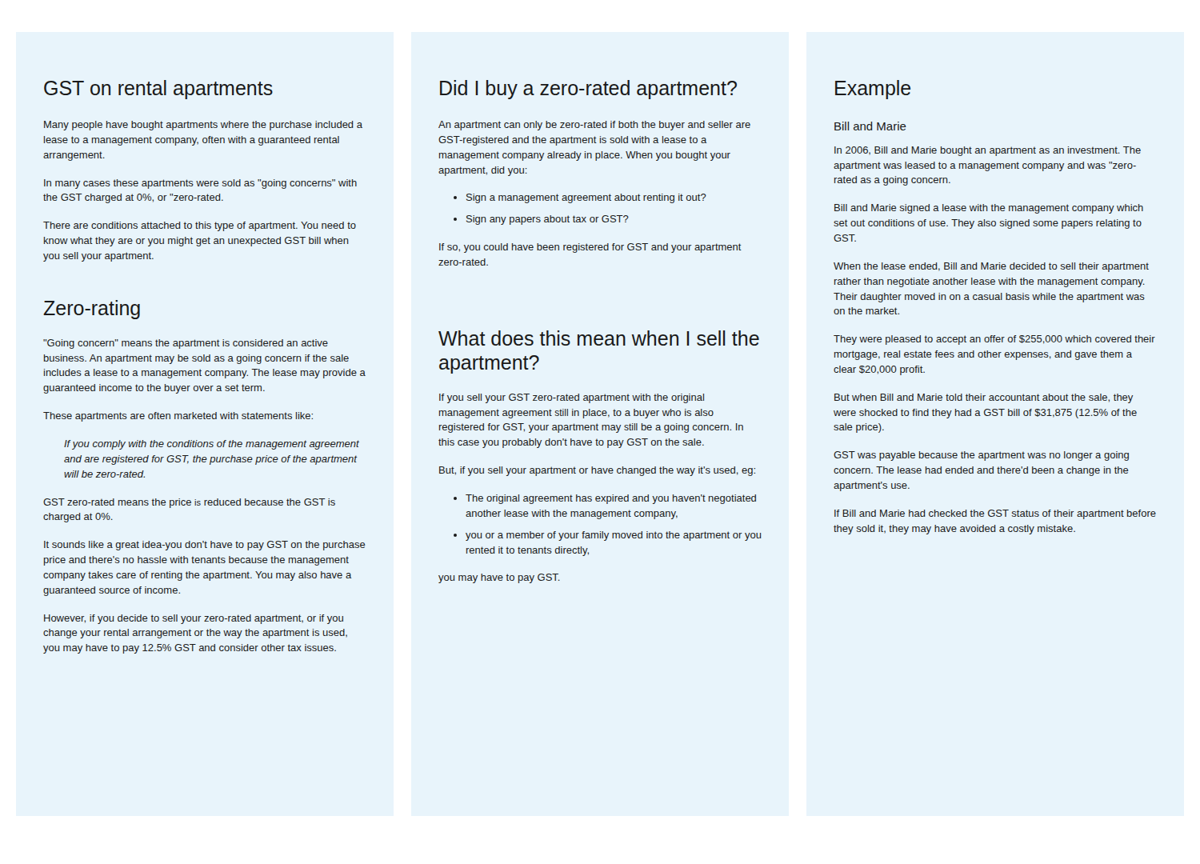GST on rental apartments
Many people have bought apartments where the purchase included a lease to a management company, often with a guaranteed rental arrangement.
In many cases these apartments were sold as "going concerns" with the GST charged at 0%, or "zero-rated.
There are conditions attached to this type of apartment. You need to know what they are or you might get an unexpected GST bill when you sell your apartment.
Zero-rating
"Going concern" means the apartment is considered an active business. An apartment may be sold as a going concern if the sale includes a lease to a management company. The lease may provide a guaranteed income to the buyer over a set term.
These apartments are often marketed with statements like:
If you comply with the conditions of the management agreement and are registered for GST, the purchase price of the apartment will be zero-rated.
GST zero-rated means the price is reduced because the GST is charged at 0%.
It sounds like a great idea-you don't have to pay GST on the purchase price and there's no hassle with tenants because the management company takes care of renting the apartment. You may also have a guaranteed source of income.
However, if you decide to sell your zero-rated apartment, or if you change your rental arrangement or the way the apartment is used, you may have to pay 12.5% GST and consider other tax issues.
Did I buy a zero-rated apartment?
An apartment can only be zero-rated if both the buyer and seller are GST-registered and the apartment is sold with a lease to a management company already in place. When you bought your apartment, did you:
Sign a management agreement about renting it out?
Sign any papers about tax or GST?
If so, you could have been registered for GST and your apartment zero-rated.
What does this mean when I sell the apartment?
If you sell your GST zero-rated apartment with the original management agreement still in place, to a buyer who is also registered for GST, your apartment may still be a going concern. In this case you probably don't have to pay GST on the sale.
But, if you sell your apartment or have changed the way it's used, eg:
The original agreement has expired and you haven't negotiated another lease with the management company,
you or a member of your family moved into the apartment or you rented it to tenants directly,
you may have to pay GST.
Example
Bill and Marie
In 2006, Bill and Marie bought an apartment as an investment. The apartment was leased to a management company and was "zero-rated as a going concern.
Bill and Marie signed a lease with the management company which set out conditions of use. They also signed some papers relating to GST.
When the lease ended, Bill and Marie decided to sell their apartment rather than negotiate another lease with the management company. Their daughter moved in on a casual basis while the apartment was on the market.
They were pleased to accept an offer of $255,000 which covered their mortgage, real estate fees and other expenses, and gave them a clear $20,000 profit.
But when Bill and Marie told their accountant about the sale, they were shocked to find they had a GST bill of $31,875 (12.5% of the sale price).
GST was payable because the apartment was no longer a going concern. The lease had ended and there'd been a change in the apartment's use.
If Bill and Marie had checked the GST status of their apartment before they sold it, they may have avoided a costly mistake.